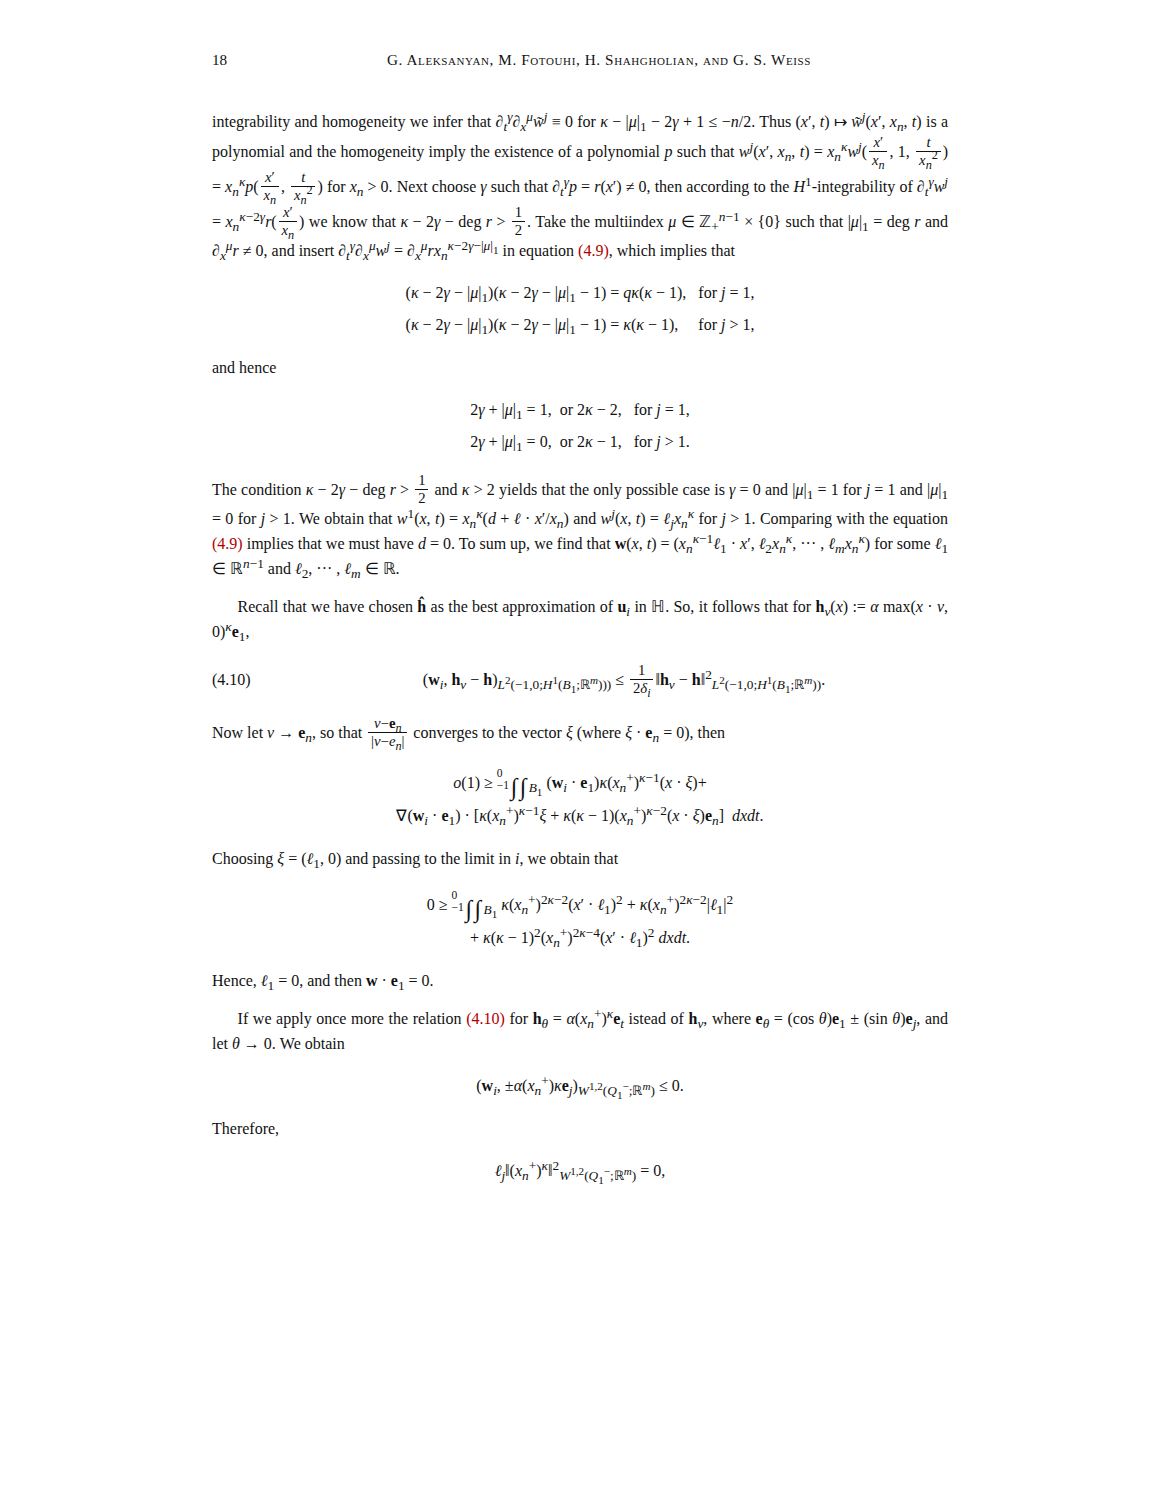18 G. Aleksanyan, M. Fotouhi, H. Shahgholian, and G. S. Weiss
integrability and homogeneity we infer that ∂tγ∂xμw̃j ≡ 0 for κ − |μ|1 − 2γ + 1 ≤ −n/2. Thus (x′, t) ↦ w̃j(x′, xn, t) is a polynomial and the homogeneity imply the existence of a polynomial p such that wj(x′, xn, t) = xnκwj(x′xn, 1, txn2) = xnκp(x′xn, txn2) for xn > 0. Next choose γ such that ∂tγp = r(x′) ≠ 0, then according to the H1-integrability of ∂tγwj = xnκ−2γr(x′xn) we know that κ − 2γ − deg r > 12. Take the multiindex μ ∈ ℤ+n−1 × {0} such that |μ|1 = deg r and ∂xμr ≠ 0, and insert ∂tγ∂xμwj = ∂xμrxnκ−2γ−|μ|1 in equation (4.9), which implies that
(κ − 2γ − |μ|1)(κ − 2γ − |μ|1 − 1) = qκ(κ − 1), for j = 1, (κ − 2γ − |μ|1)(κ − 2γ − |μ|1 − 1) = κ(κ − 1), for j > 1,
and hence
2γ + |μ|1 = 1, or 2κ − 2, for j = 1, 2γ + |μ|1 = 0, or 2κ − 1, for j > 1.
The condition κ − 2γ − deg r > 12 and κ > 2 yields that the only possible case is γ = 0 and |μ|1 = 1 for j = 1 and |μ|1 = 0 for j > 1. We obtain that w1(x, t) = xnκ(d + ℓ · x′/xn) and wj(x, t) = ℓjxnκ for j > 1. Comparing with the equation (4.9) implies that we must have d = 0. To sum up, we find that w(x, t) = (xnκ−1ℓ1 · x′, ℓ2xnκ, ··· , ℓmxnκ) for some ℓ1 ∈ ℝn−1 and ℓ2, ··· , ℓm ∈ ℝ.
Recall that we have chosen ĥ as the best approximation of ui in ℍ. So, it follows that for hν(x) := α max(x · ν, 0)κe1,
(4.10) (wi, hν − h)L2(−1,0;H1(B1;ℝm))) ≤ 12δi‖hν − h‖2L2(−1,0;H1(B1;ℝm)).
Now let ν → en, so that ν−en|ν−en| converges to the vector ξ (where ξ · en = 0), then
o(1) ≥ 0−1∫∫B1 (wi · e1)κ(xn+)κ−1(x · ξ)+ ∇(wi · e1) · [κ(xn+)κ−1ξ + κ(κ − 1)(xn+)κ−2(x · ξ)en] dxdt.
Choosing ξ = (ℓ1, 0) and passing to the limit in i, we obtain that
0 ≥ 0−1∫∫B1 κ(xn+)2κ−2(x′ · ℓ1)2 + κ(xn+)2κ−2|ℓ1|2 + κ(κ − 1)2(xn+)2κ−4(x′ · ℓ1)2 dxdt.
Hence, ℓ1 = 0, and then w · e1 = 0.
If we apply once more the relation (4.10) for hθ = α(xn+)κet istead of hν, where eθ = (cos θ)e1 ± (sin θ)ej, and let θ → 0. We obtain
(wi, ±α(xn+)κej)W1,2(Q1−;ℝm) ≤ 0.
Therefore,
ℓj‖(xn+)κ‖2W1,2(Q1−;ℝm) = 0,